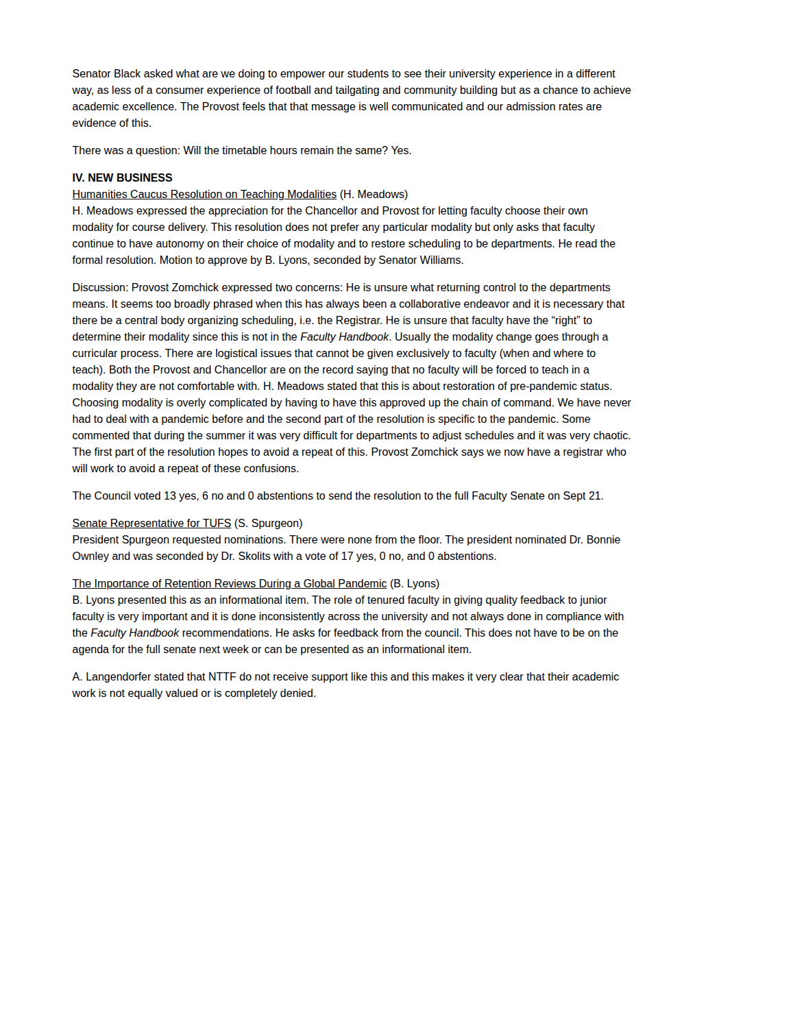Senator Black asked what are we doing to empower our students to see their university experience in a different way, as less of a consumer experience of football and tailgating and community building but as a chance to achieve academic excellence. The Provost feels that that message is well communicated and our admission rates are evidence of this.
There was a question: Will the timetable hours remain the same? Yes.
IV. NEW BUSINESS
Humanities Caucus Resolution on Teaching Modalities (H. Meadows)
H. Meadows expressed the appreciation for the Chancellor and Provost for letting faculty choose their own modality for course delivery. This resolution does not prefer any particular modality but only asks that faculty continue to have autonomy on their choice of modality and to restore scheduling to be departments. He read the formal resolution. Motion to approve by B. Lyons, seconded by Senator Williams.
Discussion: Provost Zomchick expressed two concerns: He is unsure what returning control to the departments means. It seems too broadly phrased when this has always been a collaborative endeavor and it is necessary that there be a central body organizing scheduling, i.e. the Registrar. He is unsure that faculty have the “right” to determine their modality since this is not in the Faculty Handbook. Usually the modality change goes through a curricular process. There are logistical issues that cannot be given exclusively to faculty (when and where to teach). Both the Provost and Chancellor are on the record saying that no faculty will be forced to teach in a modality they are not comfortable with. H. Meadows stated that this is about restoration of pre-pandemic status. Choosing modality is overly complicated by having to have this approved up the chain of command. We have never had to deal with a pandemic before and the second part of the resolution is specific to the pandemic. Some commented that during the summer it was very difficult for departments to adjust schedules and it was very chaotic. The first part of the resolution hopes to avoid a repeat of this. Provost Zomchick says we now have a registrar who will work to avoid a repeat of these confusions.
The Council voted 13 yes, 6 no and 0 abstentions to send the resolution to the full Faculty Senate on Sept 21.
Senate Representative for TUFS (S. Spurgeon)
President Spurgeon requested nominations. There were none from the floor. The president nominated Dr. Bonnie Ownley and was seconded by Dr. Skolits with a vote of 17 yes, 0 no, and 0 abstentions.
The Importance of Retention Reviews During a Global Pandemic (B. Lyons)
B. Lyons presented this as an informational item. The role of tenured faculty in giving quality feedback to junior faculty is very important and it is done inconsistently across the university and not always done in compliance with the Faculty Handbook recommendations. He asks for feedback from the council. This does not have to be on the agenda for the full senate next week or can be presented as an informational item.
A. Langendorfer stated that NTTF do not receive support like this and this makes it very clear that their academic work is not equally valued or is completely denied.